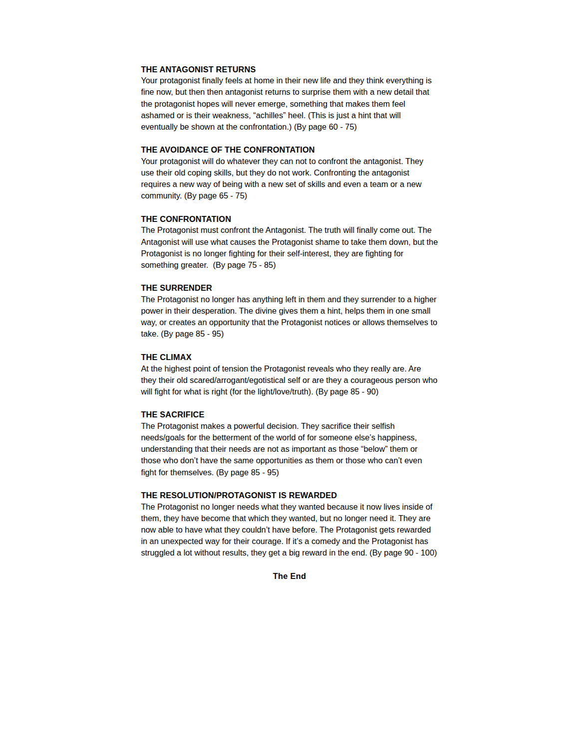The Antagonist Returns
Your protagonist finally feels at home in their new life and they think everything is fine now, but then then antagonist returns to surprise them with a new detail that the protagonist hopes will never emerge, something that makes them feel ashamed or is their weakness, “achilles” heel. (This is just a hint that will eventually be shown at the confrontation.) (By page 60 - 75)
The Avoidance of the Confrontation
Your protagonist will do whatever they can not to confront the antagonist. They use their old coping skills, but they do not work. Confronting the antagonist requires a new way of being with a new set of skills and even a team or a new community. (By page 65 - 75)
The Confrontation
The Protagonist must confront the Antagonist. The truth will finally come out. The Antagonist will use what causes the Protagonist shame to take them down, but the Protagonist is no longer fighting for their self-interest, they are fighting for something greater. (By page 75 - 85)
The Surrender
The Protagonist no longer has anything left in them and they surrender to a higher power in their desperation. The divine gives them a hint, helps them in one small way, or creates an opportunity that the Protagonist notices or allows themselves to take. (By page 85 - 95)
The Climax
At the highest point of tension the Protagonist reveals who they really are. Are they their old scared/arrogant/egotistical self or are they a courageous person who will fight for what is right (for the light/love/truth). (By page 85 - 90)
The Sacrifice
The Protagonist makes a powerful decision. They sacrifice their selfish needs/goals for the betterment of the world of for someone else’s happiness, understanding that their needs are not as important as those “below” them or those who don’t have the same opportunities as them or those who can’t even fight for themselves. (By page 85 - 95)
The Resolution/Protagonist is Rewarded
The Protagonist no longer needs what they wanted because it now lives inside of them, they have become that which they wanted, but no longer need it. They are now able to have what they couldn’t have before. The Protagonist gets rewarded in an unexpected way for their courage. If it’s a comedy and the Protagonist has struggled a lot without results, they get a big reward in the end. (By page 90 - 100)
The End